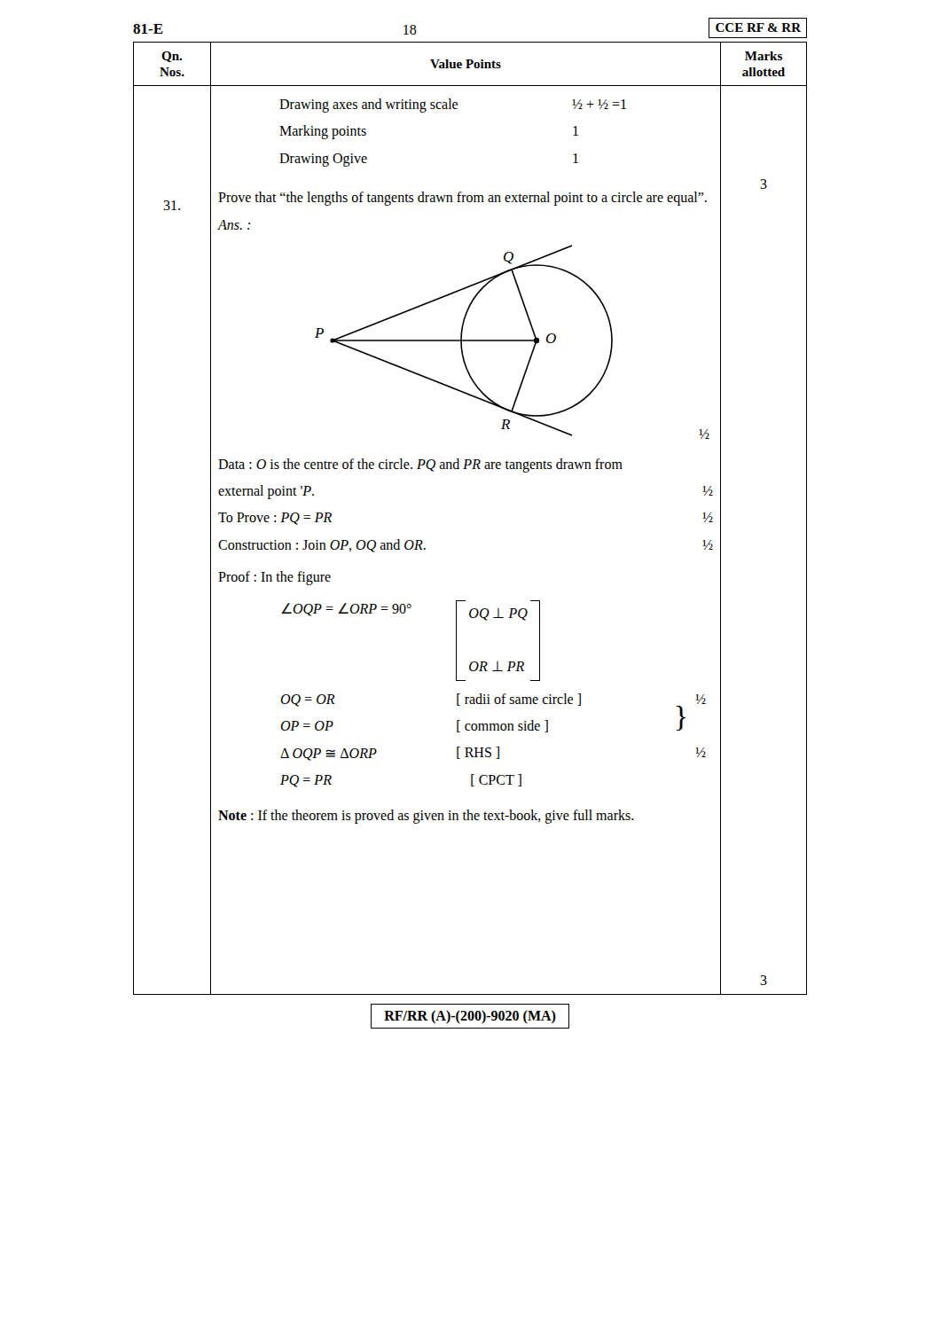81-E
18
CCE RF & RR
| Qn. Nos. | Value Points | Marks allotted |
| --- | --- | --- |
| 31. | Drawing axes and writing scale ½ + ½ =1 Marking points 1 Drawing Ogive 1 Prove that “the lengths of tangents drawn from an external point to a circle are equal”. Ans. : Q P O R ½ Data : O is the centre of the circle. PQ and PR are tangents drawn from external point ' P . ½ To Prove : PQ = PR ½ Construction : Join OP , OQ and OR . ½ Proof : In the figure / ∠ OQP = ∠ ORP = 90° / OQ ⊥ PQ OR ⊥ PR / / / OQ = OR / [ radii of same circle ] / ½ / / OP = OP / [ common side ] } / / / Δ OQP ≅ Δ ORP / [ RHS ] / ½ / / PQ = PR / [ CPCT ] / / Note : If the theorem is proved as given in the text-book, give full marks. | 3 3 |
RF/RR (A)-(200)-9020 (MA)